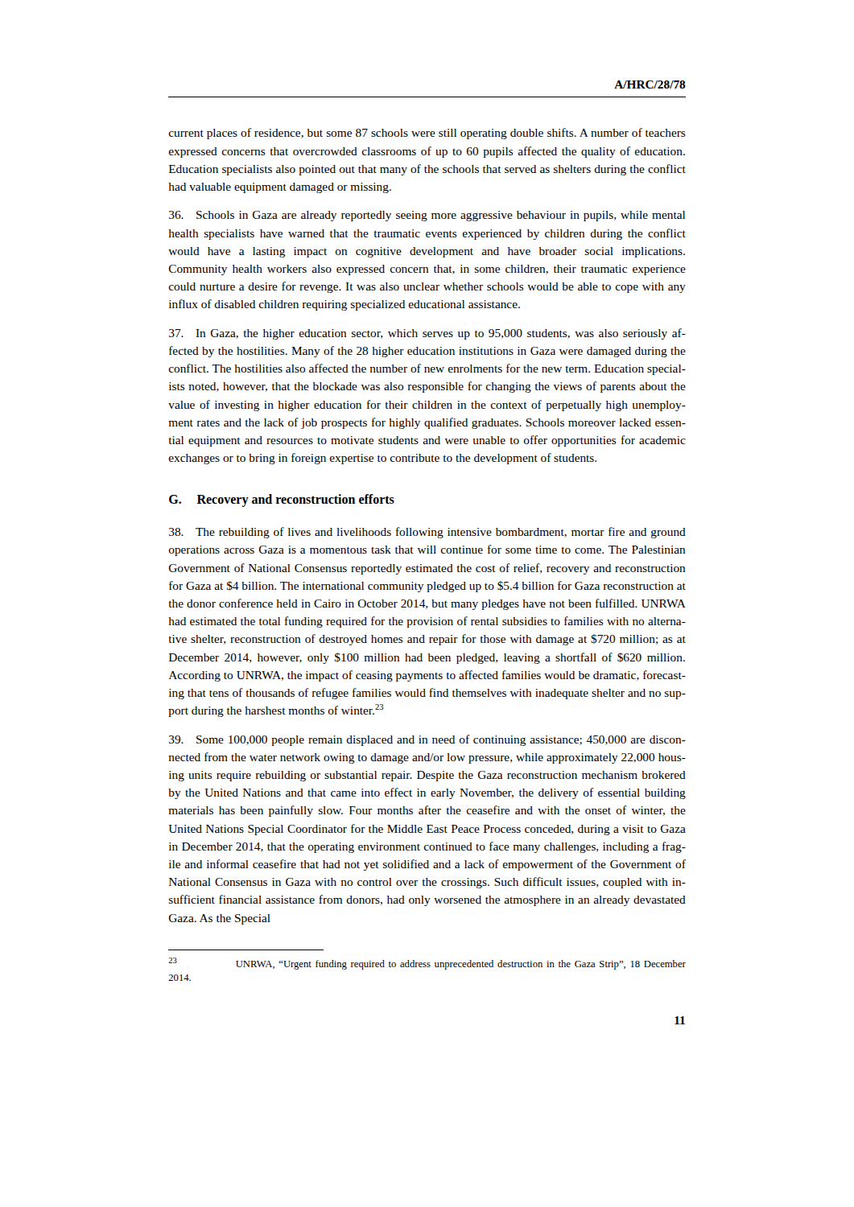A/HRC/28/78
current places of residence, but some 87 schools were still operating double shifts. A number of teachers expressed concerns that overcrowded classrooms of up to 60 pupils affected the quality of education. Education specialists also pointed out that many of the schools that served as shelters during the conflict had valuable equipment damaged or missing.
36. Schools in Gaza are already reportedly seeing more aggressive behaviour in pupils, while mental health specialists have warned that the traumatic events experienced by children during the conflict would have a lasting impact on cognitive development and have broader social implications. Community health workers also expressed concern that, in some children, their traumatic experience could nurture a desire for revenge. It was also unclear whether schools would be able to cope with any influx of disabled children requiring specialized educational assistance.
37. In Gaza, the higher education sector, which serves up to 95,000 students, was also seriously affected by the hostilities. Many of the 28 higher education institutions in Gaza were damaged during the conflict. The hostilities also affected the number of new enrolments for the new term. Education specialists noted, however, that the blockade was also responsible for changing the views of parents about the value of investing in higher education for their children in the context of perpetually high unemployment rates and the lack of job prospects for highly qualified graduates. Schools moreover lacked essential equipment and resources to motivate students and were unable to offer opportunities for academic exchanges or to bring in foreign expertise to contribute to the development of students.
G. Recovery and reconstruction efforts
38. The rebuilding of lives and livelihoods following intensive bombardment, mortar fire and ground operations across Gaza is a momentous task that will continue for some time to come. The Palestinian Government of National Consensus reportedly estimated the cost of relief, recovery and reconstruction for Gaza at $4 billion. The international community pledged up to $5.4 billion for Gaza reconstruction at the donor conference held in Cairo in October 2014, but many pledges have not been fulfilled. UNRWA had estimated the total funding required for the provision of rental subsidies to families with no alternative shelter, reconstruction of destroyed homes and repair for those with damage at $720 million; as at December 2014, however, only $100 million had been pledged, leaving a shortfall of $620 million. According to UNRWA, the impact of ceasing payments to affected families would be dramatic, forecasting that tens of thousands of refugee families would find themselves with inadequate shelter and no support during the harshest months of winter.23
39. Some 100,000 people remain displaced and in need of continuing assistance; 450,000 are disconnected from the water network owing to damage and/or low pressure, while approximately 22,000 housing units require rebuilding or substantial repair. Despite the Gaza reconstruction mechanism brokered by the United Nations and that came into effect in early November, the delivery of essential building materials has been painfully slow. Four months after the ceasefire and with the onset of winter, the United Nations Special Coordinator for the Middle East Peace Process conceded, during a visit to Gaza in December 2014, that the operating environment continued to face many challenges, including a fragile and informal ceasefire that had not yet solidified and a lack of empowerment of the Government of National Consensus in Gaza with no control over the crossings. Such difficult issues, coupled with insufficient financial assistance from donors, had only worsened the atmosphere in an already devastated Gaza. As the Special
23 UNRWA, “Urgent funding required to address unprecedented destruction in the Gaza Strip”, 18 December 2014.
11